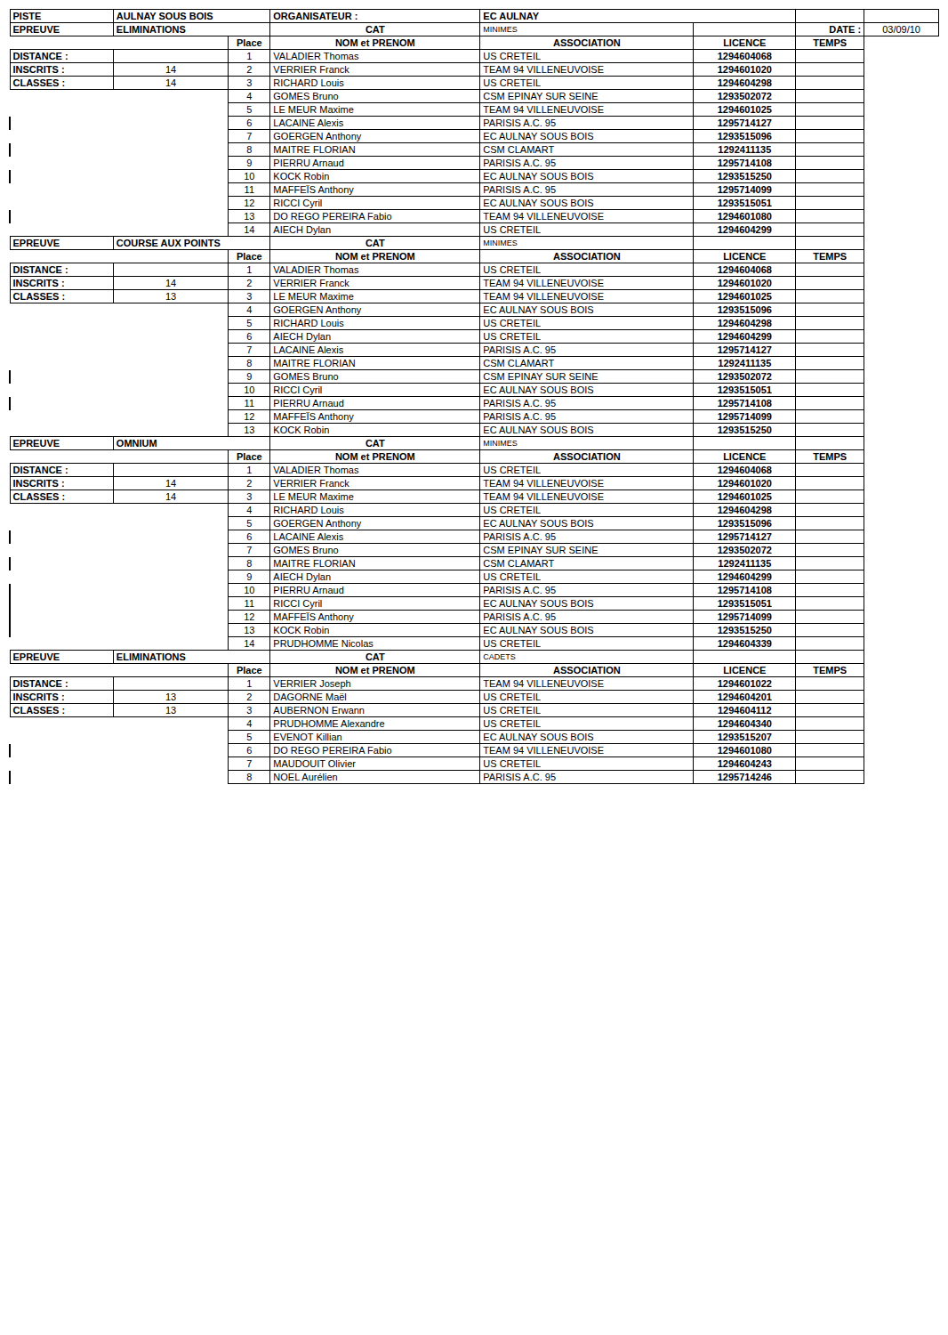| PISTE | AULNAY SOUS BOIS | ORGANISATEUR : | EC AULNAY | | |
| EPREUVE | ELIMINATIONS | CAT | MINIMES | | DATE : | 03/09/10 |
| | | Place | NOM et PRENOM | ASSOCIATION | LICENCE | TEMPS | |
| DISTANCE : | | 1 | VALADIER Thomas | US CRETEIL | 1294604068 | | |
| INSCRITS : | 14 | 2 | VERRIER Franck | TEAM 94 VILLENEUVOISE | 1294601020 | | |
| CLASSES : | 14 | 3 | RICHARD Louis | US CRETEIL | 1294604298 | | |
| | | 4 | GOMES Bruno | CSM EPINAY SUR SEINE | 1293502072 | | |
| | | 5 | LE MEUR Maxime | TEAM 94 VILLENEUVOISE | 1294601025 | | |
| | | 6 | LACAINE Alexis | PARISIS A.C. 95 | 1295714127 | | |
| | | 7 | GOERGEN Anthony | EC AULNAY SOUS BOIS | 1293515096 | | |
| | | 8 | MAITRE FLORIAN | CSM CLAMART | 1292411135 | | |
| | | 9 | PIERRU Arnaud | PARISIS A.C. 95 | 1295714108 | | |
| | | 10 | KOCK Robin | EC AULNAY SOUS BOIS | 1293515250 | | |
| | | 11 | MAFFEÏS Anthony | PARISIS A.C. 95 | 1295714099 | | |
| | | 12 | RICCI Cyril | EC AULNAY SOUS BOIS | 1293515051 | | |
| | | 13 | DO REGO PEREIRA Fabio | TEAM 94 VILLENEUVOISE | 1294601080 | | |
| | | 14 | AIECH Dylan | US CRETEIL | 1294604299 | | |
| EPREUVE | COURSE AUX POINTS | CAT | MINIMES | | | |
| | | Place | NOM et PRENOM | ASSOCIATION | LICENCE | TEMPS | |
| DISTANCE : | | 1 | VALADIER Thomas | US CRETEIL | 1294604068 | | |
| INSCRITS : | 14 | 2 | VERRIER Franck | TEAM 94 VILLENEUVOISE | 1294601020 | | |
| CLASSES : | 13 | 3 | LE MEUR Maxime | TEAM 94 VILLENEUVOISE | 1294601025 | | |
| | | 4 | GOERGEN Anthony | EC AULNAY SOUS BOIS | 1293515096 | | |
| | | 5 | RICHARD Louis | US CRETEIL | 1294604298 | | |
| | | 6 | AIECH Dylan | US CRETEIL | 1294604299 | | |
| | | 7 | LACAINE Alexis | PARISIS A.C. 95 | 1295714127 | | |
| | | 8 | MAITRE FLORIAN | CSM CLAMART | 1292411135 | | |
| | | 9 | GOMES Bruno | CSM EPINAY SUR SEINE | 1293502072 | | |
| | | 10 | RICCI Cyril | EC AULNAY SOUS BOIS | 1293515051 | | |
| | | 11 | PIERRU Arnaud | PARISIS A.C. 95 | 1295714108 | | |
| | | 12 | MAFFEÏS Anthony | PARISIS A.C. 95 | 1295714099 | | |
| | | 13 | KOCK Robin | EC AULNAY SOUS BOIS | 1293515250 | | |
| EPREUVE | OMNIUM | CAT | MINIMES | | | |
| | | Place | NOM et PRENOM | ASSOCIATION | LICENCE | TEMPS | |
| DISTANCE : | | 1 | VALADIER Thomas | US CRETEIL | 1294604068 | | |
| INSCRITS : | 14 | 2 | VERRIER Franck | TEAM 94 VILLENEUVOISE | 1294601020 | | |
| CLASSES : | 14 | 3 | LE MEUR Maxime | TEAM 94 VILLENEUVOISE | 1294601025 | | |
| | | 4 | RICHARD Louis | US CRETEIL | 1294604298 | | |
| | | 5 | GOERGEN Anthony | EC AULNAY SOUS BOIS | 1293515096 | | |
| | | 6 | LACAINE Alexis | PARISIS A.C. 95 | 1295714127 | | |
| | | 7 | GOMES Bruno | CSM EPINAY SUR SEINE | 1293502072 | | |
| | | 8 | MAITRE FLORIAN | CSM CLAMART | 1292411135 | | |
| | | 9 | AIECH Dylan | US CRETEIL | 1294604299 | | |
| | | 10 | PIERRU Arnaud | PARISIS A.C. 95 | 1295714108 | | |
| | | 11 | RICCI Cyril | EC AULNAY SOUS BOIS | 1293515051 | | |
| | | 12 | MAFFEÏS Anthony | PARISIS A.C. 95 | 1295714099 | | |
| | | 13 | KOCK Robin | EC AULNAY SOUS BOIS | 1293515250 | | |
| | | 14 | PRUDHOMME Nicolas | US CRETEIL | 1294604339 | | |
| EPREUVE | ELIMINATIONS | CAT | CADETS | | | |
| | | Place | NOM et PRENOM | ASSOCIATION | LICENCE | TEMPS | |
| DISTANCE : | | 1 | VERRIER Joseph | TEAM 94 VILLENEUVOISE | 1294601022 | | |
| INSCRITS : | 13 | 2 | DAGORNE Maël | US CRETEIL | 1294604201 | | |
| CLASSES : | 13 | 3 | AUBERNON Erwann | US CRETEIL | 1294604112 | | |
| | | 4 | PRUDHOMME Alexandre | US CRETEIL | 1294604340 | | |
| | | 5 | EVENOT Killian | EC AULNAY SOUS BOIS | 1293515207 | | |
| | | 6 | DO REGO PEREIRA Fabio | TEAM 94 VILLENEUVOISE | 1294601080 | | |
| | | 7 | MAUDOUIT Olivier | US CRETEIL | 1294604243 | | |
| | | 8 | NOEL Aurélien | PARISIS A.C. 95 | 1295714246 | | |